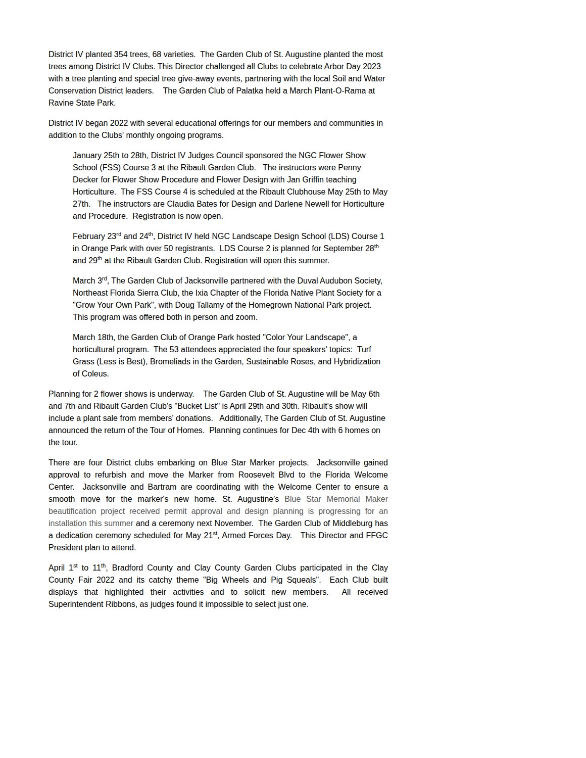District IV planted 354 trees, 68 varieties. The Garden Club of St. Augustine planted the most trees among District IV Clubs. This Director challenged all Clubs to celebrate Arbor Day 2023 with a tree planting and special tree give-away events, partnering with the local Soil and Water Conservation District leaders. The Garden Club of Palatka held a March Plant-O-Rama at Ravine State Park.
District IV began 2022 with several educational offerings for our members and communities in addition to the Clubs' monthly ongoing programs.
January 25th to 28th, District IV Judges Council sponsored the NGC Flower Show School (FSS) Course 3 at the Ribault Garden Club. The instructors were Penny Decker for Flower Show Procedure and Flower Design with Jan Griffin teaching Horticulture. The FSS Course 4 is scheduled at the Ribault Clubhouse May 25th to May 27th. The instructors are Claudia Bates for Design and Darlene Newell for Horticulture and Procedure. Registration is now open.
February 23rd and 24th, District IV held NGC Landscape Design School (LDS) Course 1 in Orange Park with over 50 registrants. LDS Course 2 is planned for September 28th and 29th at the Ribault Garden Club. Registration will open this summer.
March 3rd, The Garden Club of Jacksonville partnered with the Duval Audubon Society, Northeast Florida Sierra Club, the Ixia Chapter of the Florida Native Plant Society for a "Grow Your Own Park", with Doug Tallamy of the Homegrown National Park project. This program was offered both in person and zoom.
March 18th, the Garden Club of Orange Park hosted "Color Your Landscape", a horticultural program. The 53 attendees appreciated the four speakers' topics: Turf Grass (Less is Best), Bromeliads in the Garden, Sustainable Roses, and Hybridization of Coleus.
Planning for 2 flower shows is underway. The Garden Club of St. Augustine will be May 6th and 7th and Ribault Garden Club's "Bucket List" is April 29th and 30th. Ribault's show will include a plant sale from members' donations. Additionally, The Garden Club of St. Augustine announced the return of the Tour of Homes. Planning continues for Dec 4th with 6 homes on the tour.
There are four District clubs embarking on Blue Star Marker projects. Jacksonville gained approval to refurbish and move the Marker from Roosevelt Blvd to the Florida Welcome Center. Jacksonville and Bartram are coordinating with the Welcome Center to ensure a smooth move for the marker's new home. St. Augustine's Blue Star Memorial Maker beautification project received permit approval and design planning is progressing for an installation this summer and a ceremony next November. The Garden Club of Middleburg has a dedication ceremony scheduled for May 21st, Armed Forces Day. This Director and FFGC President plan to attend.
April 1st to 11th, Bradford County and Clay County Garden Clubs participated in the Clay County Fair 2022 and its catchy theme "Big Wheels and Pig Squeals". Each Club built displays that highlighted their activities and to solicit new members. All received Superintendent Ribbons, as judges found it impossible to select just one.